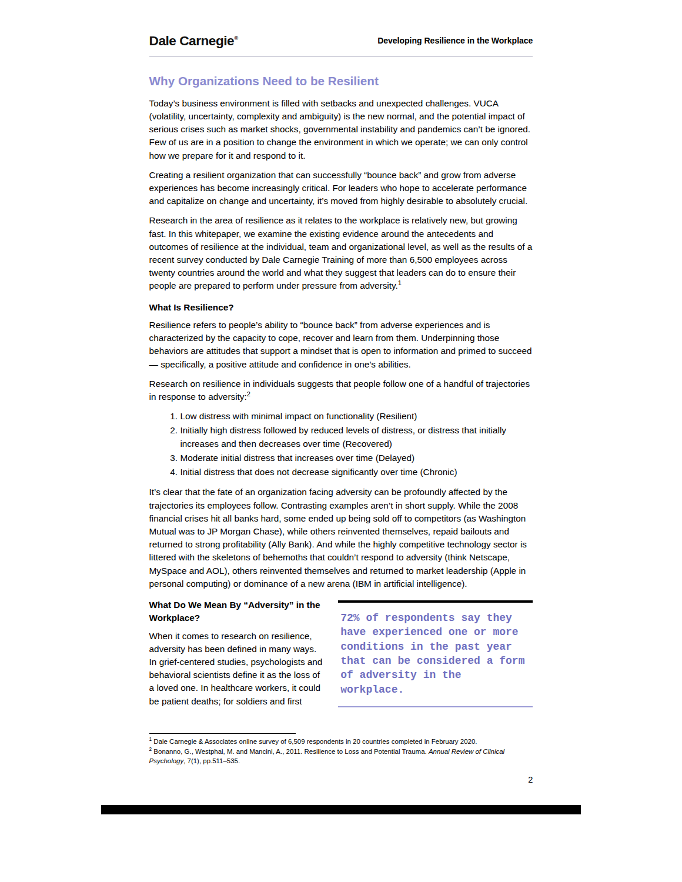Dale Carnegie®
Developing Resilience in the Workplace
Why Organizations Need to be Resilient
Today’s business environment is filled with setbacks and unexpected challenges. VUCA (volatility, uncertainty, complexity and ambiguity) is the new normal, and the potential impact of serious crises such as market shocks, governmental instability and pandemics can’t be ignored. Few of us are in a position to change the environment in which we operate; we can only control how we prepare for it and respond to it.
Creating a resilient organization that can successfully “bounce back” and grow from adverse experiences has become increasingly critical. For leaders who hope to accelerate performance and capitalize on change and uncertainty, it’s moved from highly desirable to absolutely crucial.
Research in the area of resilience as it relates to the workplace is relatively new, but growing fast. In this whitepaper, we examine the existing evidence around the antecedents and outcomes of resilience at the individual, team and organizational level, as well as the results of a recent survey conducted by Dale Carnegie Training of more than 6,500 employees across twenty countries around the world and what they suggest that leaders can do to ensure their people are prepared to perform under pressure from adversity.1
What Is Resilience?
Resilience refers to people’s ability to “bounce back” from adverse experiences and is characterized by the capacity to cope, recover and learn from them. Underpinning those behaviors are attitudes that support a mindset that is open to information and primed to succeed — specifically, a positive attitude and confidence in one’s abilities.
Research on resilience in individuals suggests that people follow one of a handful of trajectories in response to adversity:2
Low distress with minimal impact on functionality (Resilient)
Initially high distress followed by reduced levels of distress, or distress that initially increases and then decreases over time (Recovered)
Moderate initial distress that increases over time (Delayed)
Initial distress that does not decrease significantly over time (Chronic)
It’s clear that the fate of an organization facing adversity can be profoundly affected by the trajectories its employees follow. Contrasting examples aren’t in short supply. While the 2008 financial crises hit all banks hard, some ended up being sold off to competitors (as Washington Mutual was to JP Morgan Chase), while others reinvented themselves, repaid bailouts and returned to strong profitability (Ally Bank). And while the highly competitive technology sector is littered with the skeletons of behemoths that couldn’t respond to adversity (think Netscape, MySpace and AOL), others reinvented themselves and returned to market leadership (Apple in personal computing) or dominance of a new arena (IBM in artificial intelligence).
72% of respondents say they have experienced one or more conditions in the past year that can be considered a form of adversity in the workplace.
What Do We Mean By “Adversity” in the Workplace?
When it comes to research on resilience, adversity has been defined in many ways. In grief-centered studies, psychologists and behavioral scientists define it as the loss of a loved one. In healthcare workers, it could be patient deaths; for soldiers and first
1 Dale Carnegie & Associates online survey of 6,509 respondents in 20 countries completed in February 2020.
2 Bonanno, G., Westphal, M. and Mancini, A., 2011. Resilience to Loss and Potential Trauma. Annual Review of Clinical Psychology, 7(1), pp.511–535.
2